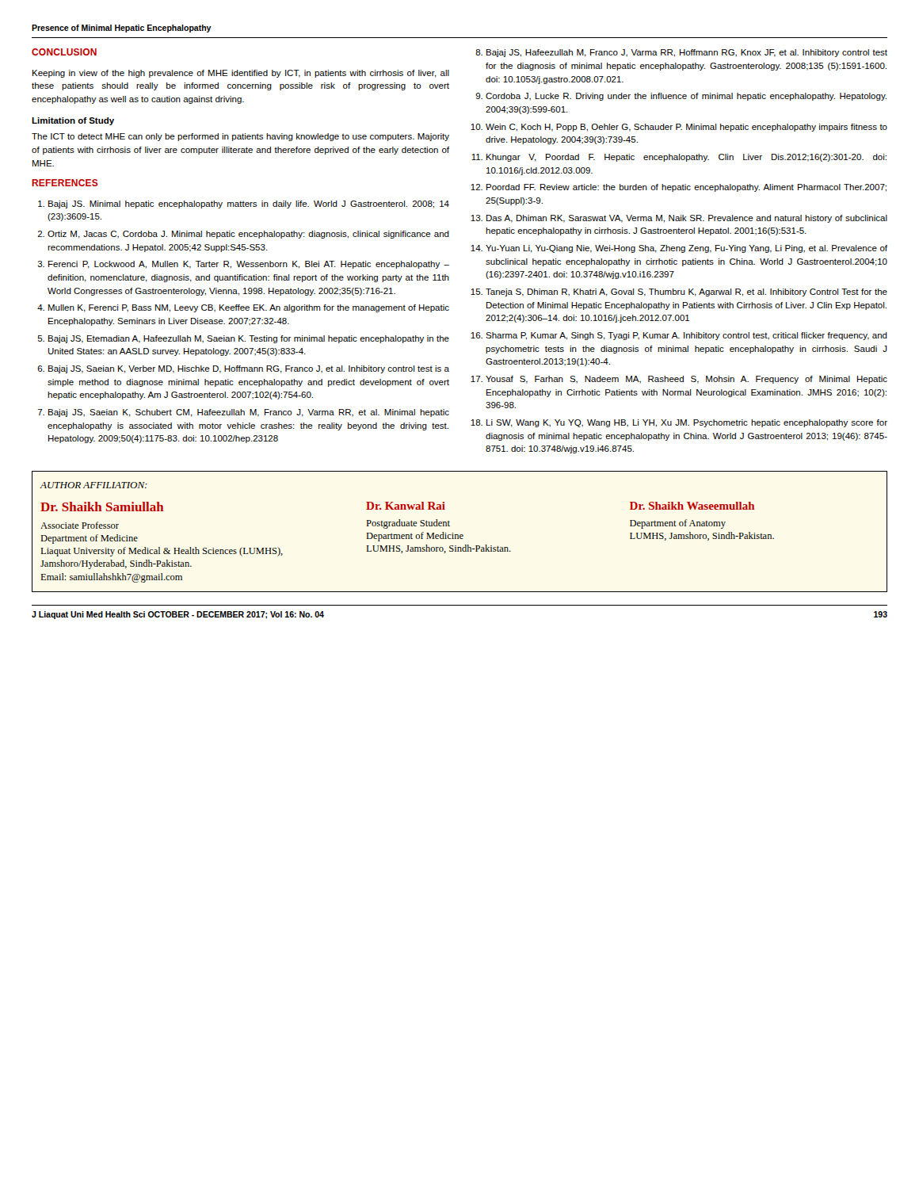Presence of Minimal Hepatic Encephalopathy
CONCLUSION
Keeping in view of the high prevalence of MHE identified by ICT, in patients with cirrhosis of liver, all these patients should really be informed concerning possible risk of progressing to overt encephalopathy as well as to caution against driving.
Limitation of Study
The ICT to detect MHE can only be performed in patients having knowledge to use computers. Majority of patients with cirrhosis of liver are computer illiterate and therefore deprived of the early detection of MHE.
REFERENCES
Bajaj JS. Minimal hepatic encephalopathy matters in daily life. World J Gastroenterol. 2008; 14 (23):3609-15.
Ortiz M, Jacas C, Cordoba J. Minimal hepatic encephalopathy: diagnosis, clinical significance and recommendations. J Hepatol. 2005;42 Suppl:S45-S53.
Ferenci P, Lockwood A, Mullen K, Tarter R, Wessenborn K, Blei AT. Hepatic encephalopathy –definition, nomenclature, diagnosis, and quantification: final report of the working party at the 11th World Congresses of Gastroenterology, Vienna, 1998. Hepatology. 2002;35(5):716-21.
Mullen K, Ferenci P, Bass NM, Leevy CB, Keeffee EK. An algorithm for the management of Hepatic Encephalopathy. Seminars in Liver Disease. 2007;27:32-48.
Bajaj JS, Etemadian A, Hafeezullah M, Saeian K. Testing for minimal hepatic encephalopathy in the United States: an AASLD survey. Hepatology. 2007;45(3):833-4.
Bajaj JS, Saeian K, Verber MD, Hischke D, Hoffmann RG, Franco J, et al. Inhibitory control test is a simple method to diagnose minimal hepatic encephalopathy and predict development of overt hepatic encephalopathy. Am J Gastroenterol. 2007;102(4):754-60.
Bajaj JS, Saeian K, Schubert CM, Hafeezullah M, Franco J, Varma RR, et al. Minimal hepatic encephalopathy is associated with motor vehicle crashes: the reality beyond the driving test. Hepatology. 2009;50(4):1175-83. doi: 10.1002/hep.23128
Bajaj JS, Hafeezullah M, Franco J, Varma RR, Hoffmann RG, Knox JF, et al. Inhibitory control test for the diagnosis of minimal hepatic encephalopathy. Gastroenterology. 2008;135 (5):1591-1600. doi: 10.1053/j.gastro.2008.07.021.
Cordoba J, Lucke R. Driving under the influence of minimal hepatic encephalopathy. Hepatology. 2004;39(3):599-601.
Wein C, Koch H, Popp B, Oehler G, Schauder P. Minimal hepatic encephalopathy impairs fitness to drive. Hepatology. 2004;39(3):739-45.
Khungar V, Poordad F. Hepatic encephalopathy. Clin Liver Dis.2012;16(2):301-20. doi: 10.1016/j.cld.2012.03.009.
Poordad FF. Review article: the burden of hepatic encephalopathy. Aliment Pharmacol Ther.2007; 25(Suppl):3-9.
Das A, Dhiman RK, Saraswat VA, Verma M, Naik SR. Prevalence and natural history of subclinical hepatic encephalopathy in cirrhosis. J Gastroenterol Hepatol. 2001;16(5):531-5.
Yu-Yuan Li, Yu-Qiang Nie, Wei-Hong Sha, Zheng Zeng, Fu-Ying Yang, Li Ping, et al. Prevalence of subclinical hepatic encephalopathy in cirrhotic patients in China. World J Gastroenterol.2004;10 (16):2397-2401. doi: 10.3748/wjg.v10.i16.2397
Taneja S, Dhiman R, Khatri A, Goval S, Thumbru K, Agarwal R, et al. Inhibitory Control Test for the Detection of Minimal Hepatic Encephalopathy in Patients with Cirrhosis of Liver. J Clin Exp Hepatol. 2012;2(4):306–14. doi: 10.1016/j.jceh.2012.07.001
Sharma P, Kumar A, Singh S, Tyagi P, Kumar A. Inhibitory control test, critical flicker frequency, and psychometric tests in the diagnosis of minimal hepatic encephalopathy in cirrhosis. Saudi J Gastroenterol.2013;19(1):40-4.
Yousaf S, Farhan S, Nadeem MA, Rasheed S, Mohsin A. Frequency of Minimal Hepatic Encephalopathy in Cirrhotic Patients with Normal Neurological Examination. JMHS 2016; 10(2): 396-98.
Li SW, Wang K, Yu YQ, Wang HB, Li YH, Xu JM. Psychometric hepatic encephalopathy score for diagnosis of minimal hepatic encephalopathy in China. World J Gastroenterol 2013; 19(46): 8745-8751. doi: 10.3748/wjg.v19.i46.8745.
AUTHOR AFFILIATION:
Dr. Shaikh Samiullah
Associate Professor
Department of Medicine
Liaquat University of Medical & Health Sciences (LUMHS), Jamshoro/Hyderabad, Sindh-Pakistan.
Email: samiullahshkh7@gmail.com
Dr. Kanwal Rai
Postgraduate Student
Department of Medicine
LUMHS, Jamshoro, Sindh-Pakistan.
Dr. Shaikh Waseemullah
Department of Anatomy
LUMHS, Jamshoro, Sindh-Pakistan.
J Liaquat Uni Med Health Sci OCTOBER - DECEMBER 2017; Vol 16: No. 04
193